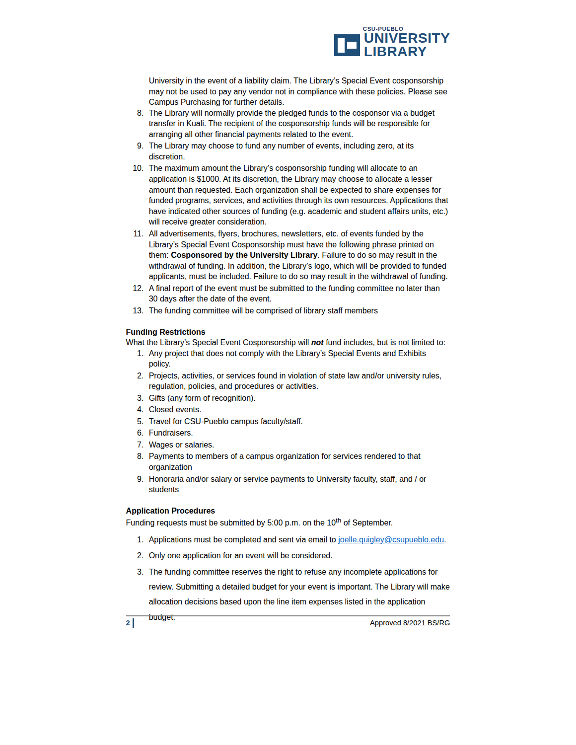CSU-PUEBLO
UNIVERSITY LIBRARY
University in the event of a liability claim. The Library’s Special Event cosponsorship may not be used to pay any vendor not in compliance with these policies. Please see Campus Purchasing for further details.
The Library will normally provide the pledged funds to the cosponsor via a budget transfer in Kuali. The recipient of the cosponsorship funds will be responsible for arranging all other financial payments related to the event.
The Library may choose to fund any number of events, including zero, at its discretion.
The maximum amount the Library’s cosponsorship funding will allocate to an application is $1000. At its discretion, the Library may choose to allocate a lesser amount than requested. Each organization shall be expected to share expenses for funded programs, services, and activities through its own resources. Applications that have indicated other sources of funding (e.g. academic and student affairs units, etc.) will receive greater consideration.
All advertisements, flyers, brochures, newsletters, etc. of events funded by the Library’s Special Event Cosponsorship must have the following phrase printed on them: Cosponsored by the University Library. Failure to do so may result in the withdrawal of funding. In addition, the Library’s logo, which will be provided to funded applicants, must be included. Failure to do so may result in the withdrawal of funding.
A final report of the event must be submitted to the funding committee no later than 30 days after the date of the event.
The funding committee will be comprised of library staff members
Funding Restrictions
What the Library’s Special Event Cosponsorship will not fund includes, but is not limited to:
Any project that does not comply with the Library’s Special Events and Exhibits policy.
Projects, activities, or services found in violation of state law and/or university rules, regulation, policies, and procedures or activities.
Gifts (any form of recognition).
Closed events.
Travel for CSU-Pueblo campus faculty/staff.
Fundraisers.
Wages or salaries.
Payments to members of a campus organization for services rendered to that organization
Honoraria and/or salary or service payments to University faculty, staff, and / or students
Application Procedures
Funding requests must be submitted by 5:00 p.m. on the 10th of September.
Applications must be completed and sent via email to joelle.quigley@csupueblo.edu.
Only one application for an event will be considered.
The funding committee reserves the right to refuse any incomplete applications for review. Submitting a detailed budget for your event is important. The Library will make allocation decisions based upon the line item expenses listed in the application budget.
2
Approved 8/2021 BS/RG